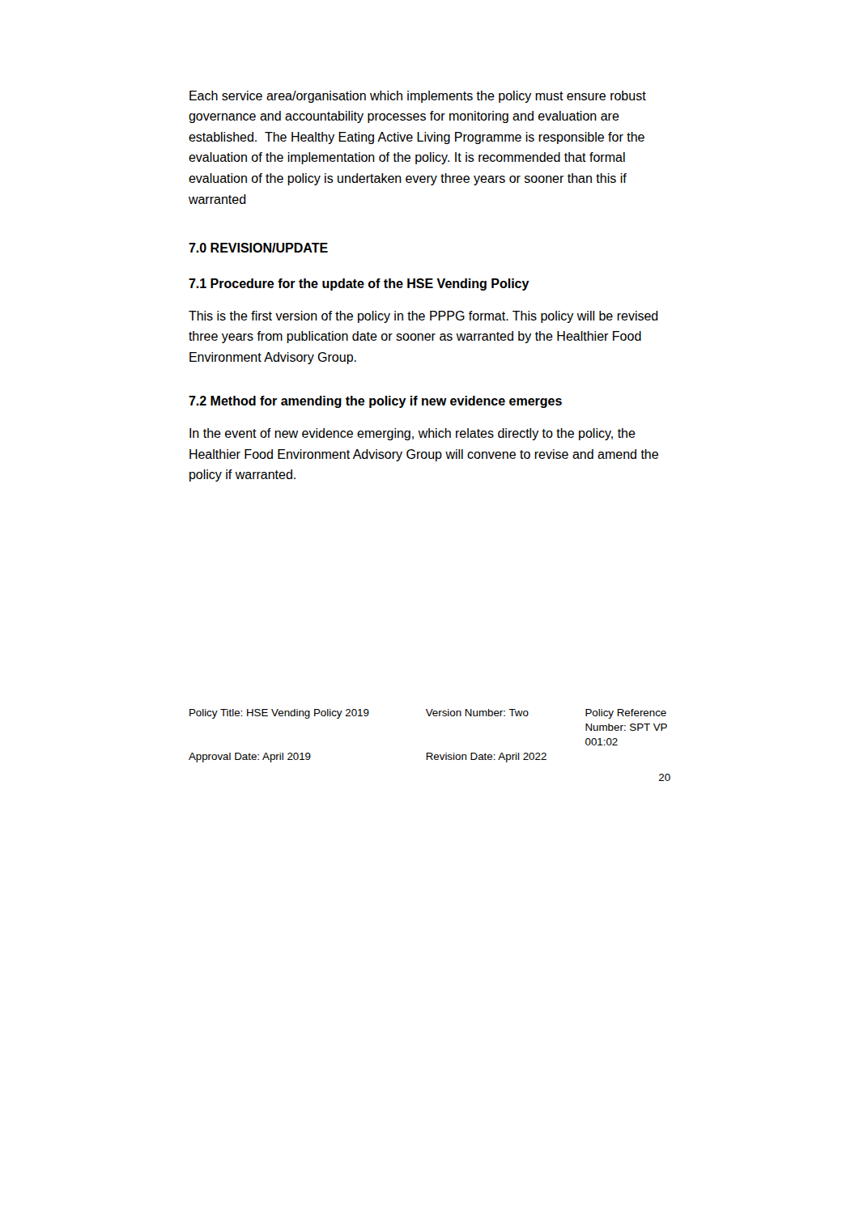Each service area/organisation which implements the policy must ensure robust governance and accountability processes for monitoring and evaluation are established. The Healthy Eating Active Living Programme is responsible for the evaluation of the implementation of the policy. It is recommended that formal evaluation of the policy is undertaken every three years or sooner than this if warranted
7.0 REVISION/UPDATE
7.1 Procedure for the update of the HSE Vending Policy
This is the first version of the policy in the PPPG format. This policy will be revised three years from publication date or sooner as warranted by the Healthier Food Environment Advisory Group.
7.2 Method for amending the policy if new evidence emerges
In the event of new evidence emerging, which relates directly to the policy, the Healthier Food Environment Advisory Group will convene to revise and amend the policy if warranted.
Policy Title: HSE Vending Policy 2019 Version Number: Two Policy Reference Number: SPT VP 001:02
Approval Date: April 2019 Revision Date: April 2022
20